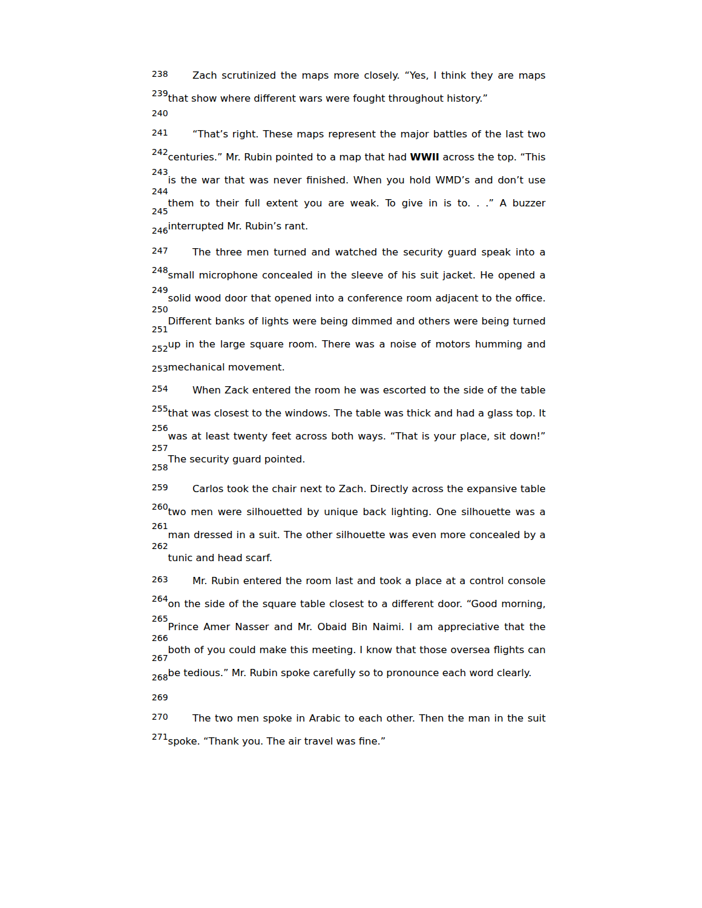| 238 239 240 | Zach scrutinized the maps more closely. “Yes, I think they are maps that show where different wars were fought throughout history.” |
| 241 242 243 244 245 246 | “That’s right. These maps represent the major battles of the last two centuries.” Mr. Rubin pointed to a map that had WWII across the top. “This is the war that was never finished. When you hold WMD’s and don’t use them to their full extent you are weak. To give in is to. . .” A buzzer interrupted Mr. Rubin’s rant. |
| 247 248 249 250 251 252 253 | The three men turned and watched the security guard speak into a small microphone concealed in the sleeve of his suit jacket. He opened a solid wood door that opened into a conference room adjacent to the office. Different banks of lights were being dimmed and others were being turned up in the large square room. There was a noise of motors humming and mechanical movement. |
| 254 255 256 257 258 | When Zack entered the room he was escorted to the side of the table that was closest to the windows. The table was thick and had a glass top. It was at least twenty feet across both ways. “That is your place, sit down!” The security guard pointed. |
| 259 260 261 262 | Carlos took the chair next to Zach. Directly across the expansive table two men were silhouetted by unique back lighting. One silhouette was a man dressed in a suit. The other silhouette was even more concealed by a tunic and head scarf. |
| 263 264 265 266 267 268 269 | Mr. Rubin entered the room last and took a place at a control console on the side of the square table closest to a different door. “Good morning, Prince Amer Nasser and Mr. Obaid Bin Naimi. I am appreciative that the both of you could make this meeting. I know that those oversea flights can be tedious.” Mr. Rubin spoke carefully so to pronounce each word clearly. |
| 270 271 | The two men spoke in Arabic to each other. Then the man in the suit spoke. “Thank you. The air travel was fine.” |